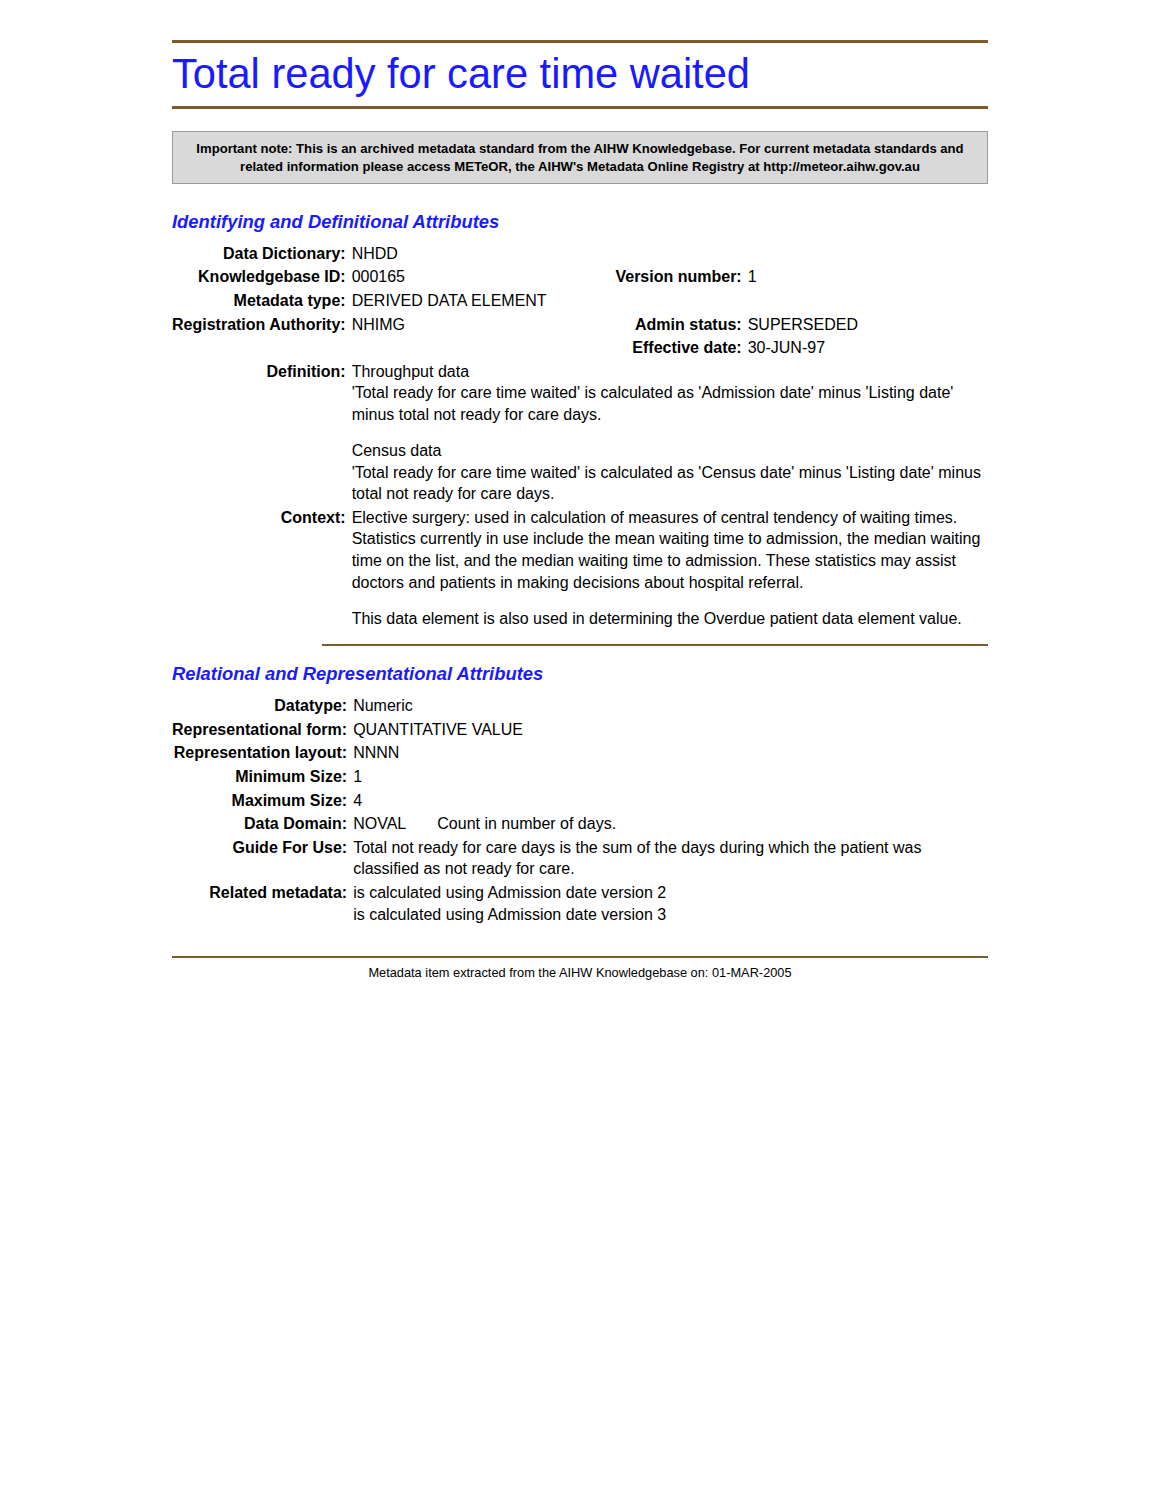Total ready for care time waited
Important note: This is an archived metadata standard from the AIHW Knowledgebase. For current metadata standards and related information please access METeOR, the AIHW's Metadata Online Registry at http://meteor.aihw.gov.au
Identifying and Definitional Attributes
| Data Dictionary: | NHDD |
| Knowledgebase ID: | 000165 | Version number: | 1 |
| Metadata type: | DERIVED DATA ELEMENT |
| Registration Authority: | NHIMG | Admin status: | SUPERSEDED |
| | | Effective date: | 30-JUN-97 |
| Definition: | Throughput data 'Total ready for care time waited' is calculated as 'Admission date' minus 'Listing date' minus total not ready for care days. Census data 'Total ready for care time waited' is calculated as 'Census date' minus 'Listing date' minus total not ready for care days. |
| Context: | Elective surgery: used in calculation of measures of central tendency of waiting times. Statistics currently in use include the mean waiting time to admission, the median waiting time on the list, and the median waiting time to admission. These statistics may assist doctors and patients in making decisions about hospital referral. This data element is also used in determining the Overdue patient data element value. |
Relational and Representational Attributes
| Datatype: | Numeric |
| Representational form: | QUANTITATIVE VALUE |
| Representation layout: | NNNN |
| Minimum Size: | 1 |
| Maximum Size: | 4 |
| Data Domain: | NOVAL Count in number of days. |
| Guide For Use: | Total not ready for care days is the sum of the days during which the patient was classified as not ready for care. |
| Related metadata: | is calculated using Admission date version 2 is calculated using Admission date version 3 |
Metadata item extracted from the AIHW Knowledgebase on: 01-MAR-2005